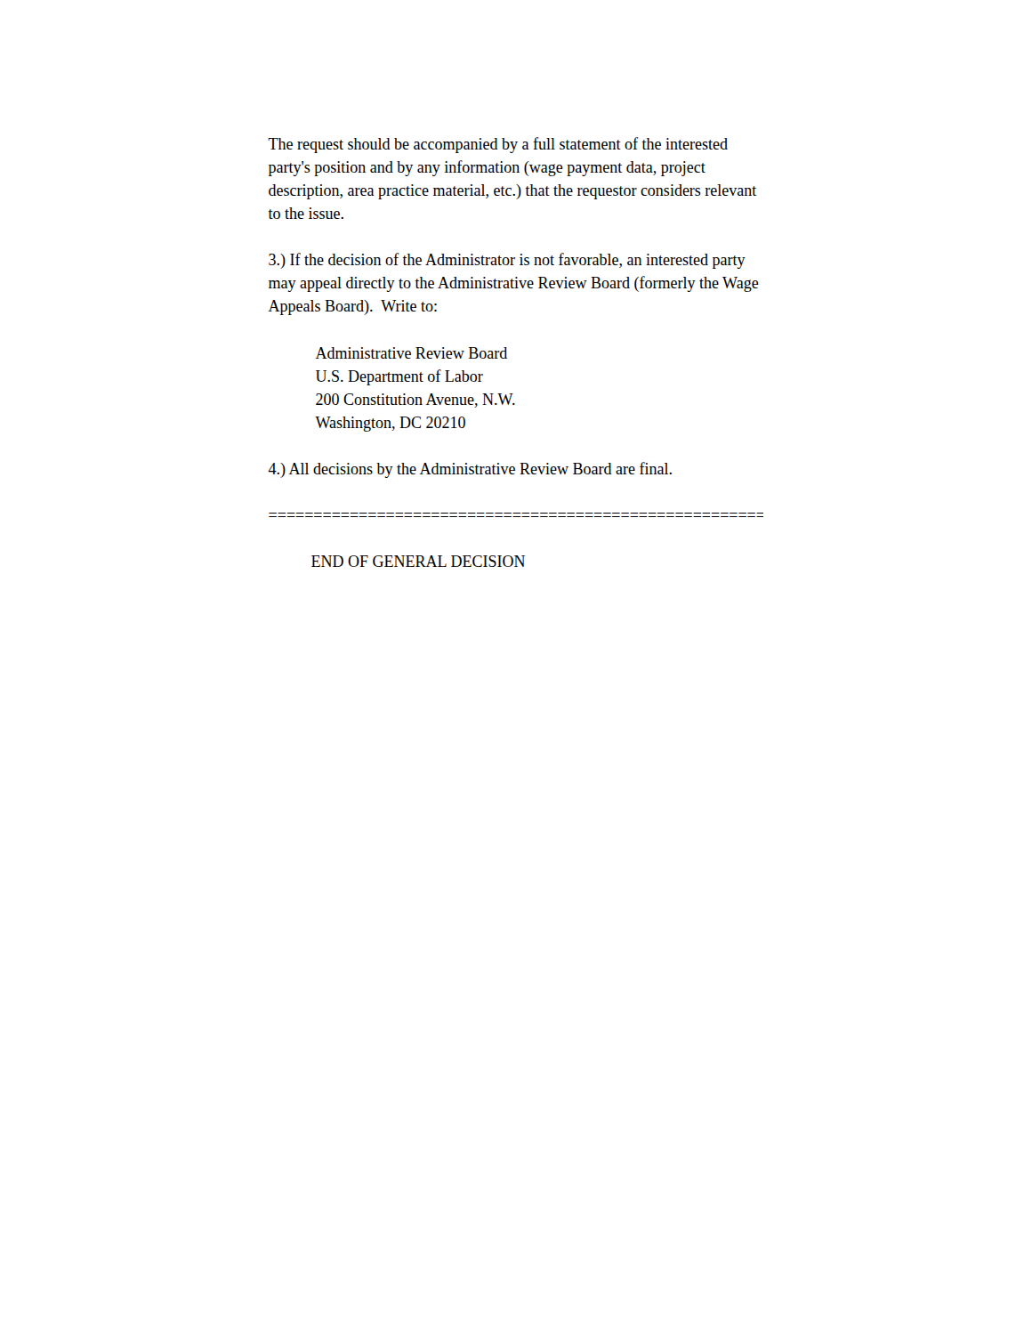The request should be accompanied by a full statement of the interested party's position and by any information (wage payment data, project description, area practice material, etc.) that the requestor considers relevant to the issue.
3.) If the decision of the Administrator is not favorable, an interested party may appeal directly to the Administrative Review Board (formerly the Wage Appeals Board). Write to:
Administrative Review Board
U.S. Department of Labor
200 Constitution Avenue, N.W.
Washington, DC 20210
4.) All decisions by the Administrative Review Board are final.
================================================================
END OF GENERAL DECISION